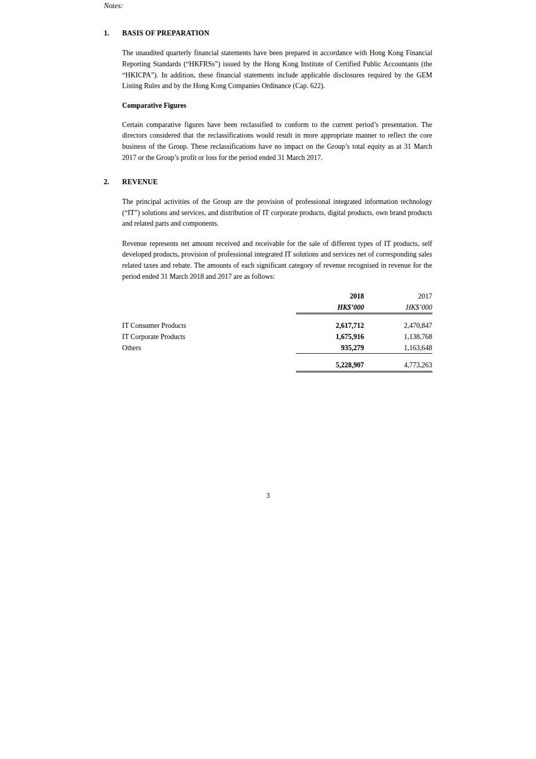Notes:
1. BASIS OF PREPARATION
The unaudited quarterly financial statements have been prepared in accordance with Hong Kong Financial Reporting Standards (“HKFRSs”) issued by the Hong Kong Institute of Certified Public Accountants (the “HKICPA”). In addition, these financial statements include applicable disclosures required by the GEM Listing Rules and by the Hong Kong Companies Ordinance (Cap. 622).
Comparative Figures
Certain comparative figures have been reclassified to conform to the current period’s presentation. The directors considered that the reclassifications would result in more appropriate manner to reflect the core business of the Group. These reclassifications have no impact on the Group’s total equity as at 31 March 2017 or the Group’s profit or loss for the period ended 31 March 2017.
2. REVENUE
The principal activities of the Group are the provision of professional integrated information technology (“IT”) solutions and services, and distribution of IT corporate products, digital products, own brand products and related parts and components.
Revenue represents net amount received and receivable for the sale of different types of IT products, self developed products, provision of professional integrated IT solutions and services net of corresponding sales related taxes and rebate. The amounts of each significant category of revenue recognised in revenue for the period ended 31 March 2018 and 2017 are as follows:
| | 2018 | 2017 |
| | HK$’000 | HK$’000 |
| IT Consumer Products | 2,617,712 | 2,470,847 |
| IT Corporate Products | 1,675,916 | 1,138,768 |
| Others | 935,279 | 1,163,648 |
| | 5,228,907 | 4,773,263 |
3